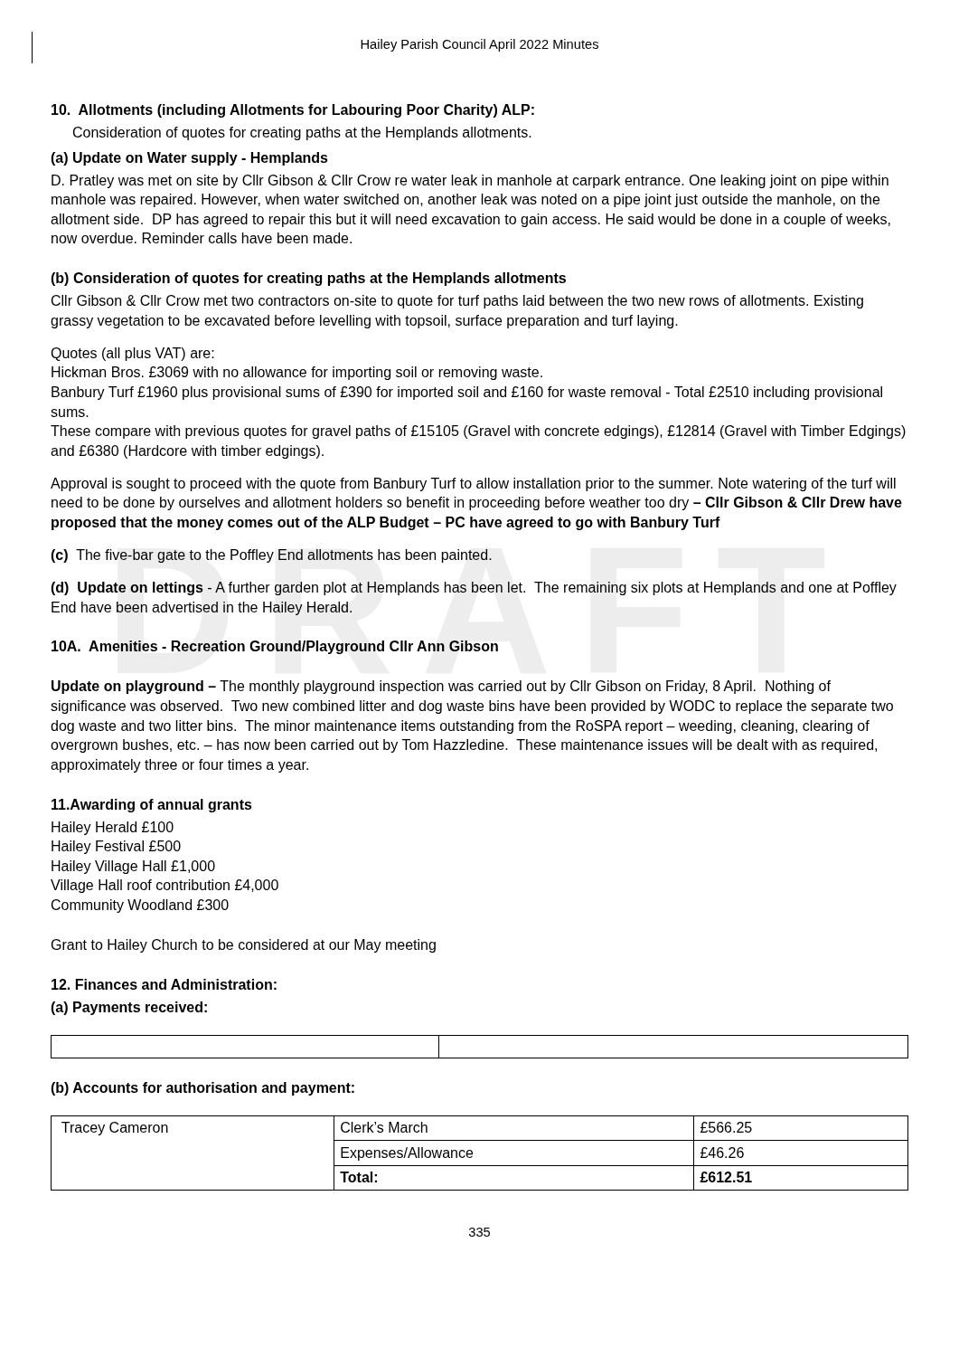DRAFT
Hailey Parish Council April 2022 Minutes
10. Allotments (including Allotments for Labouring Poor Charity) ALP:
Consideration of quotes for creating paths at the Hemplands allotments.
(a) Update on Water supply - Hemplands
D. Pratley was met on site by Cllr Gibson & Cllr Crow re water leak in manhole at carpark entrance. One leaking joint on pipe within manhole was repaired. However, when water switched on, another leak was noted on a pipe joint just outside the manhole, on the allotment side. DP has agreed to repair this but it will need excavation to gain access. He said would be done in a couple of weeks, now overdue. Reminder calls have been made.
(b) Consideration of quotes for creating paths at the Hemplands allotments
Cllr Gibson & Cllr Crow met two contractors on-site to quote for turf paths laid between the two new rows of allotments. Existing grassy vegetation to be excavated before levelling with topsoil, surface preparation and turf laying.
Quotes (all plus VAT) are:
Hickman Bros. £3069 with no allowance for importing soil or removing waste.
Banbury Turf £1960 plus provisional sums of £390 for imported soil and £160 for waste removal - Total £2510 including provisional sums.
These compare with previous quotes for gravel paths of £15105 (Gravel with concrete edgings), £12814 (Gravel with Timber Edgings) and £6380 (Hardcore with timber edgings).
Approval is sought to proceed with the quote from Banbury Turf to allow installation prior to the summer. Note watering of the turf will need to be done by ourselves and allotment holders so benefit in proceeding before weather too dry – Cllr Gibson & Cllr Drew have proposed that the money comes out of the ALP Budget – PC have agreed to go with Banbury Turf
(c) The five-bar gate to the Poffley End allotments has been painted.
(d) Update on lettings - A further garden plot at Hemplands has been let. The remaining six plots at Hemplands and one at Poffley End have been advertised in the Hailey Herald.
10A. Amenities - Recreation Ground/Playground Cllr Ann Gibson
Update on playground – The monthly playground inspection was carried out by Cllr Gibson on Friday, 8 April. Nothing of significance was observed. Two new combined litter and dog waste bins have been provided by WODC to replace the separate two dog waste and two litter bins. The minor maintenance items outstanding from the RoSPA report – weeding, cleaning, clearing of overgrown bushes, etc. – has now been carried out by Tom Hazzledine. These maintenance issues will be dealt with as required, approximately three or four times a year.
11.Awarding of annual grants
Hailey Herald £100
Hailey Festival £500
Hailey Village Hall £1,000
Village Hall roof contribution £4,000
Community Woodland £300
Grant to Hailey Church to be considered at our May meeting
12. Finances and Administration:
(a) Payments received:
(b) Accounts for authorisation and payment:
| Tracey Cameron | Clerk’s March | £566.25 |
| Expenses/Allowance | £46.26 |
| Total: | £612.51 |
335